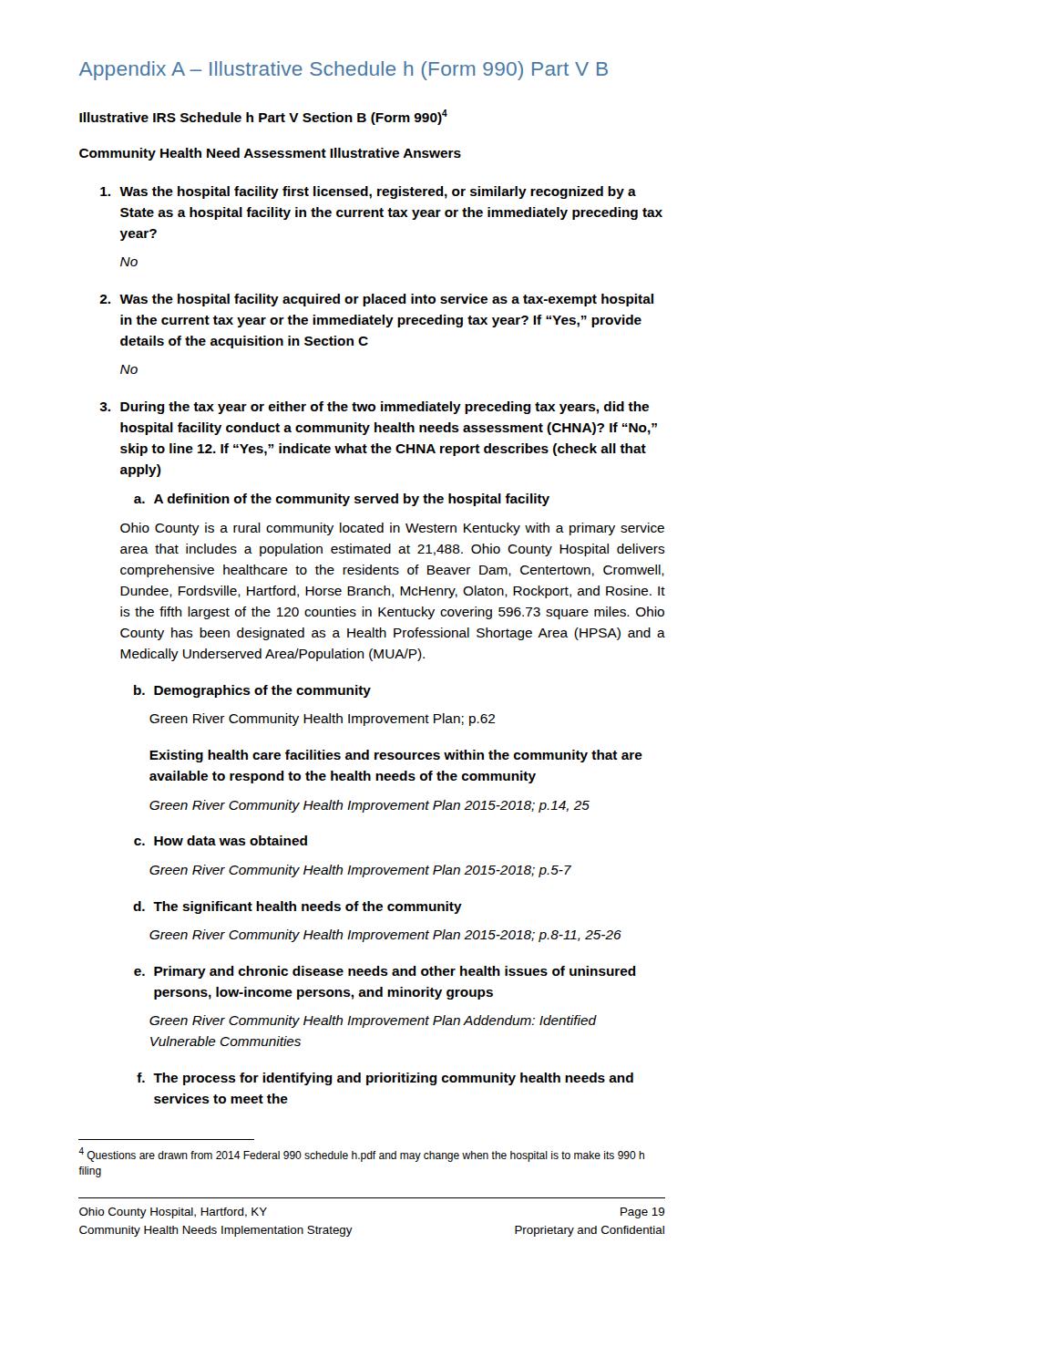Appendix A – Illustrative Schedule h (Form 990) Part V B
Illustrative IRS Schedule h Part V Section B (Form 990)4
Community Health Need Assessment Illustrative Answers
Was the hospital facility first licensed, registered, or similarly recognized by a State as a hospital facility in the current tax year or the immediately preceding tax year?
No
Was the hospital facility acquired or placed into service as a tax-exempt hospital in the current tax year or the immediately preceding tax year? If “Yes,” provide details of the acquisition in Section C
No
During the tax year or either of the two immediately preceding tax years, did the hospital facility conduct a community health needs assessment (CHNA)? If “No,” skip to line 12. If “Yes,” indicate what the CHNA report describes (check all that apply)
A definition of the community served by the hospital facility
Ohio County is a rural community located in Western Kentucky with a primary service area that includes a population estimated at 21,488. Ohio County Hospital delivers comprehensive healthcare to the residents of Beaver Dam, Centertown, Cromwell, Dundee, Fordsville, Hartford, Horse Branch, McHenry, Olaton, Rockport, and Rosine. It is the fifth largest of the 120 counties in Kentucky covering 596.73 square miles. Ohio County has been designated as a Health Professional Shortage Area (HPSA) and a Medically Underserved Area/Population (MUA/P).
Demographics of the community
Green River Community Health Improvement Plan; p.62
Existing health care facilities and resources within the community that are available to respond to the health needs of the community
Green River Community Health Improvement Plan 2015-2018; p.14, 25
How data was obtained
Green River Community Health Improvement Plan 2015-2018; p.5-7
The significant health needs of the community
Green River Community Health Improvement Plan 2015-2018; p.8-11, 25-26
Primary and chronic disease needs and other health issues of uninsured persons, low-income persons, and minority groups
Green River Community Health Improvement Plan Addendum: Identified Vulnerable Communities
The process for identifying and prioritizing community health needs and services to meet the
4 Questions are drawn from 2014 Federal 990 schedule h.pdf and may change when the hospital is to make its 990 h filing
| Ohio County Hospital, Hartford, KY | Page 19 |
| Community Health Needs Implementation Strategy | Proprietary and Confidential |